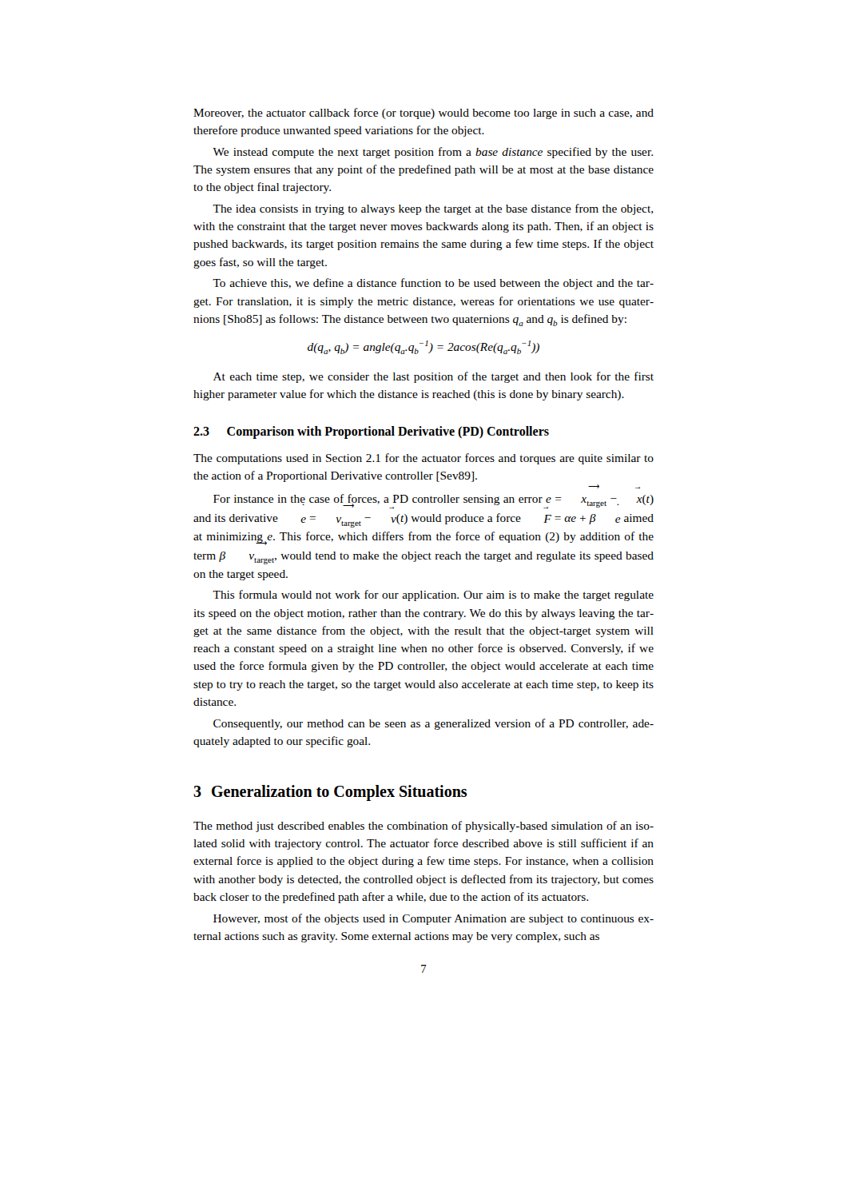Moreover, the actuator callback force (or torque) would become too large in such a case, and therefore produce unwanted speed variations for the object.
We instead compute the next target position from a base distance specified by the user. The system ensures that any point of the predefined path will be at most at the base distance to the object final trajectory.
The idea consists in trying to always keep the target at the base distance from the object, with the constraint that the target never moves backwards along its path. Then, if an object is pushed backwards, its target position remains the same during a few time steps. If the object goes fast, so will the target.
To achieve this, we define a distance function to be used between the object and the target. For translation, it is simply the metric distance, wereas for orientations we use quaternions [Sho85] as follows: The distance between two quaternions qa and qb is defined by:
d(qa, qb) = angle(qa.qb−1) = 2acos(Re(qa.qb−1))
At each time step, we consider the last position of the target and then look for the first higher parameter value for which the distance is reached (this is done by binary search).
2.3 Comparison with Proportional Derivative (PD) Controllers
The computations used in Section 2.1 for the actuator forces and torques are quite similar to the action of a Proportional Derivative controller [Sev89].
For instance in the case of forces, a PD controller sensing an error e =xtarget −x(t) and its derivative e =vtarget −v(t) would produce a force F = αe + βe aimed at minimizing e. This force, which differs from the force of equation (2) by addition of the term β vtarget, would tend to make the object reach the target and regulate its speed based on the target speed.
This formula would not work for our application. Our aim is to make the target regulate its speed on the object motion, rather than the contrary. We do this by always leaving the target at the same distance from the object, with the result that the object-target system will reach a constant speed on a straight line when no other force is observed. Conversly, if we used the force formula given by the PD controller, the object would accelerate at each time step to try to reach the target, so the target would also accelerate at each time step, to keep its distance.
Consequently, our method can be seen as a generalized version of a PD controller, adequately adapted to our specific goal.
3 Generalization to Complex Situations
The method just described enables the combination of physically-based simulation of an isolated solid with trajectory control. The actuator force described above is still sufficient if an external force is applied to the object during a few time steps. For instance, when a collision with another body is detected, the controlled object is deflected from its trajectory, but comes back closer to the predefined path after a while, due to the action of its actuators.
However, most of the objects used in Computer Animation are subject to continuous external actions such as gravity. Some external actions may be very complex, such as
7